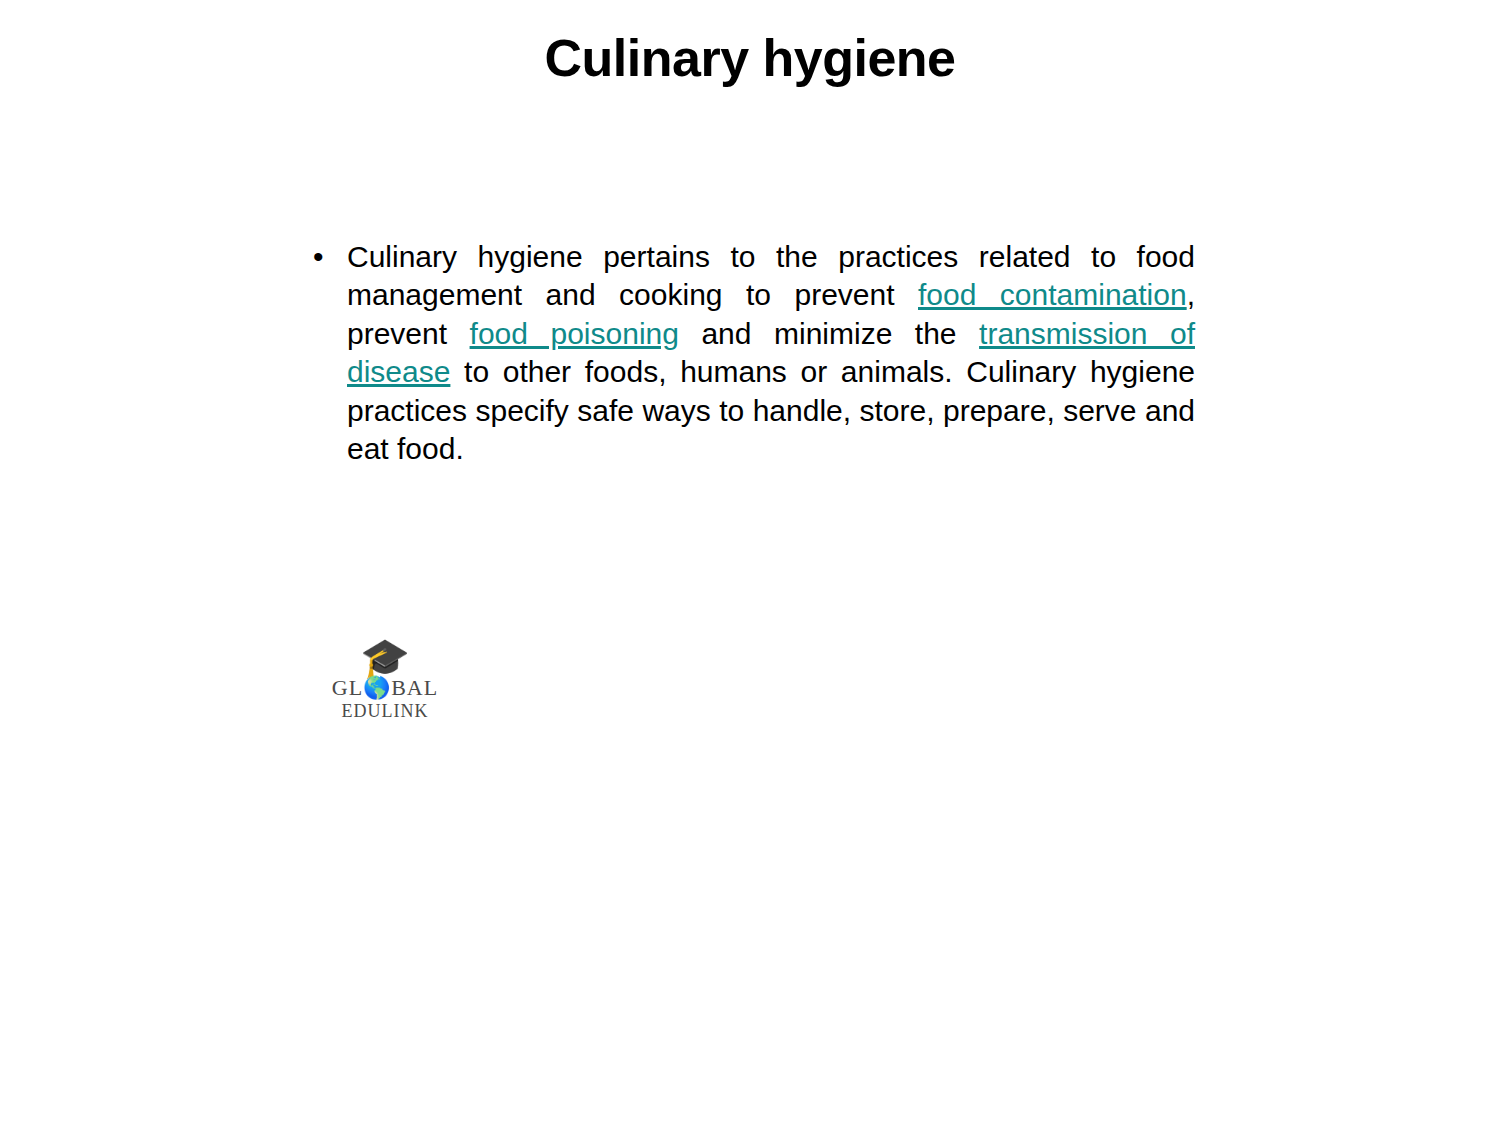Culinary hygiene
Culinary hygiene pertains to the practices related to food management and cooking to prevent food contamination, prevent food poisoning and minimize the transmission of disease to other foods, humans or animals. Culinary hygiene practices specify safe ways to handle, store, prepare, serve and eat food.
🎓
GL🌎BAL EDULINK